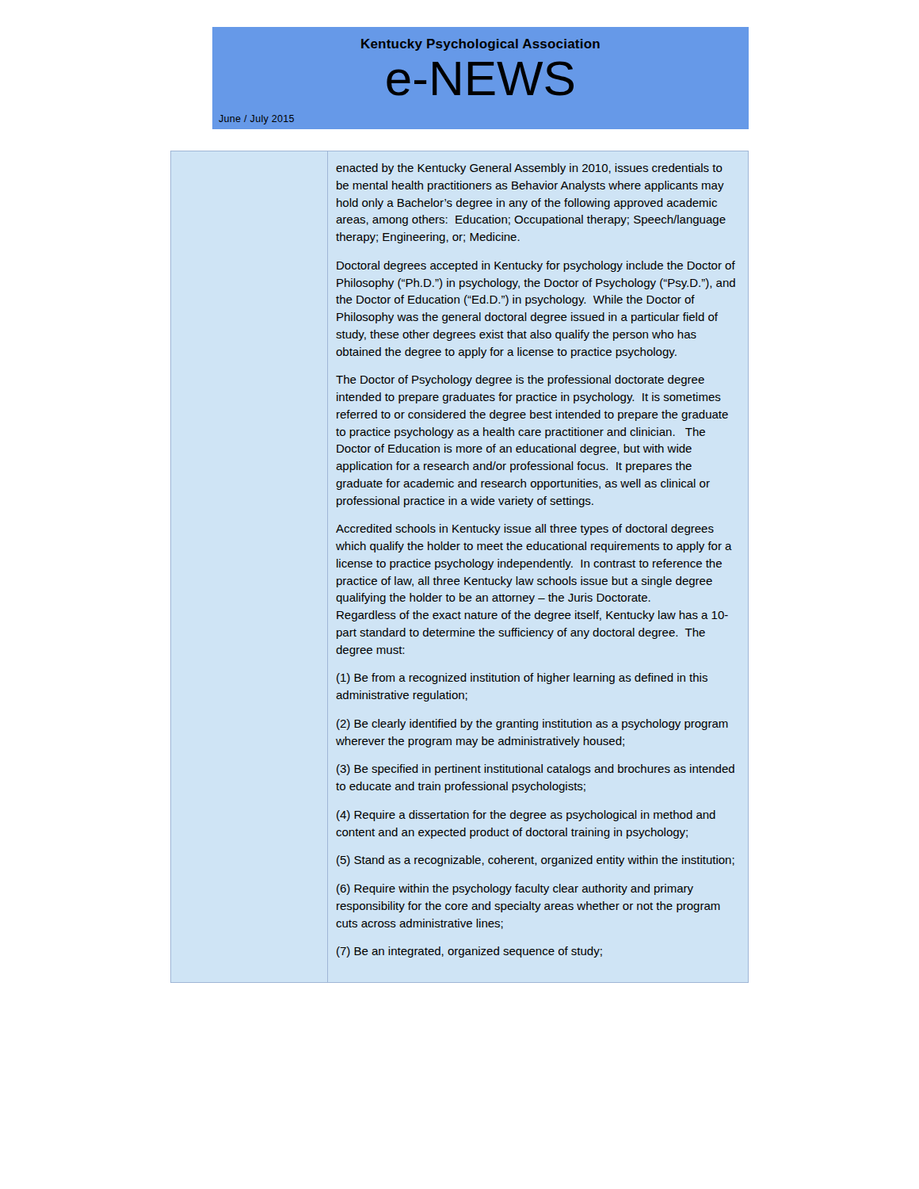Kentucky Psychological Association
e-NEWS
June / July 2015
enacted by the Kentucky General Assembly in 2010, issues credentials to be mental health practitioners as Behavior Analysts where applicants may hold only a Bachelor’s degree in any of the following approved academic areas, among others: Education; Occupational therapy; Speech/language therapy; Engineering, or; Medicine.
Doctoral degrees accepted in Kentucky for psychology include the Doctor of Philosophy (“Ph.D.”) in psychology, the Doctor of Psychology (“Psy.D.”), and the Doctor of Education (“Ed.D.”) in psychology. While the Doctor of Philosophy was the general doctoral degree issued in a particular field of study, these other degrees exist that also qualify the person who has obtained the degree to apply for a license to practice psychology.
The Doctor of Psychology degree is the professional doctorate degree intended to prepare graduates for practice in psychology. It is sometimes referred to or considered the degree best intended to prepare the graduate to practice psychology as a health care practitioner and clinician. The Doctor of Education is more of an educational degree, but with wide application for a research and/or professional focus. It prepares the graduate for academic and research opportunities, as well as clinical or professional practice in a wide variety of settings.
Accredited schools in Kentucky issue all three types of doctoral degrees which qualify the holder to meet the educational requirements to apply for a license to practice psychology independently. In contrast to reference the practice of law, all three Kentucky law schools issue but a single degree qualifying the holder to be an attorney – the Juris Doctorate.
Regardless of the exact nature of the degree itself, Kentucky law has a 10-part standard to determine the sufficiency of any doctoral degree. The degree must:
(1) Be from a recognized institution of higher learning as defined in this administrative regulation;
(2) Be clearly identified by the granting institution as a psychology program wherever the program may be administratively housed;
(3) Be specified in pertinent institutional catalogs and brochures as intended to educate and train professional psychologists;
(4) Require a dissertation for the degree as psychological in method and content and an expected product of doctoral training in psychology;
(5) Stand as a recognizable, coherent, organized entity within the institution;
(6) Require within the psychology faculty clear authority and primary responsibility for the core and specialty areas whether or not the program cuts across administrative lines;
(7) Be an integrated, organized sequence of study;